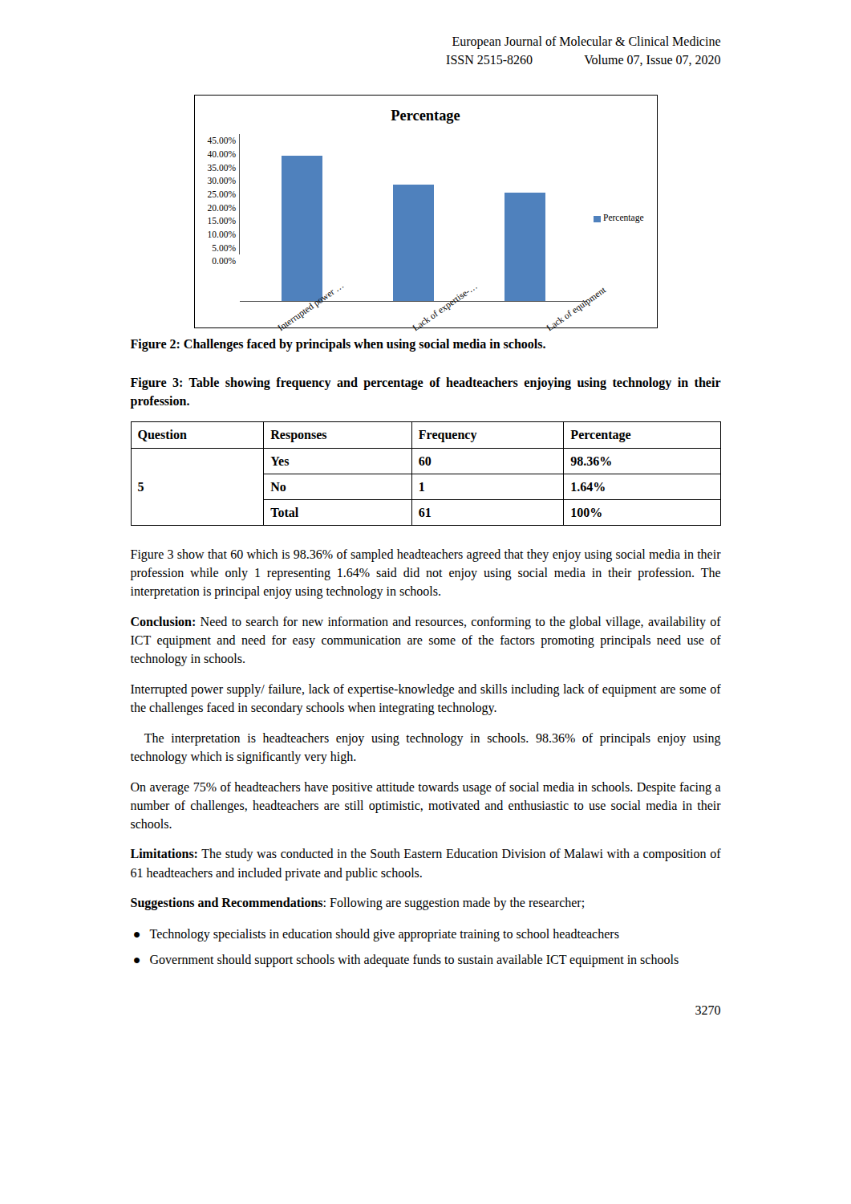European Journal of Molecular & Clinical Medicine ISSN 2515-8260 Volume 07, Issue 07, 2020
Percentage
45.00% 40.00% 35.00% 30.00% 25.00% 20.00% 15.00% 10.00% 5.00% 0.00%
Percentage
Interrupted power … Lack of expertise-… Lack of equipment
Figure 2: Challenges faced by principals when using social media in schools.
Figure 3: Table showing frequency and percentage of headteachers enjoying using technology in their profession.
| Question | Responses | Frequency | Percentage |
| --- | --- | --- | --- |
| 5 | Yes | 60 | 98.36% |
| No | 1 | 1.64% |
| Total | 61 | 100% |
Figure 3 show that 60 which is 98.36% of sampled headteachers agreed that they enjoy using social media in their profession while only 1 representing 1.64% said did not enjoy using social media in their profession. The interpretation is principal enjoy using technology in schools.
Conclusion: Need to search for new information and resources, conforming to the global village, availability of ICT equipment and need for easy communication are some of the factors promoting principals need use of technology in schools.
Interrupted power supply/ failure, lack of expertise-knowledge and skills including lack of equipment are some of the challenges faced in secondary schools when integrating technology.
The interpretation is headteachers enjoy using technology in schools. 98.36% of principals enjoy using technology which is significantly very high.
On average 75% of headteachers have positive attitude towards usage of social media in schools. Despite facing a number of challenges, headteachers are still optimistic, motivated and enthusiastic to use social media in their schools.
Limitations: The study was conducted in the South Eastern Education Division of Malawi with a composition of 61 headteachers and included private and public schools.
Suggestions and Recommendations: Following are suggestion made by the researcher;
Technology specialists in education should give appropriate training to school headteachers
Government should support schools with adequate funds to sustain available ICT equipment in schools
3270